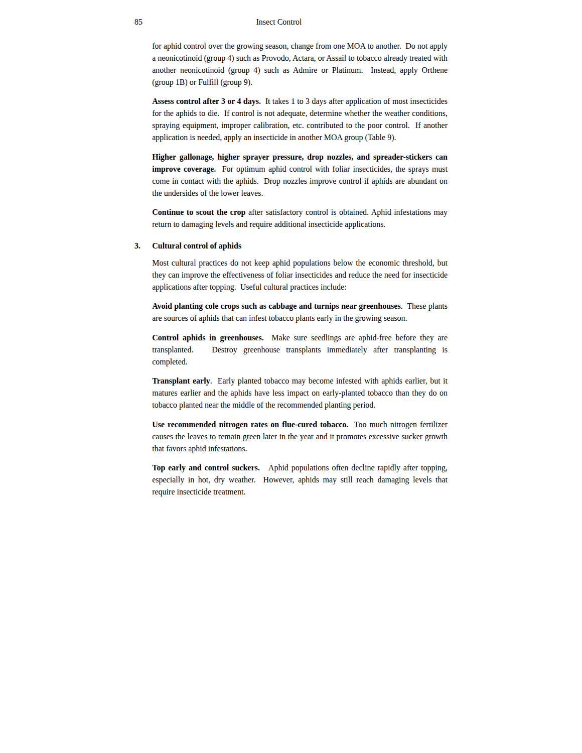85
Insect Control
for aphid control over the growing season, change from one MOA to another. Do not apply a neonicotinoid (group 4) such as Provodo, Actara, or Assail to tobacco already treated with another neonicotinoid (group 4) such as Admire or Platinum. Instead, apply Orthene (group 1B) or Fulfill (group 9).
Assess control after 3 or 4 days. It takes 1 to 3 days after application of most insecticides for the aphids to die. If control is not adequate, determine whether the weather conditions, spraying equipment, improper calibration, etc. contributed to the poor control. If another application is needed, apply an insecticide in another MOA group (Table 9).
Higher gallonage, higher sprayer pressure, drop nozzles, and spreader-stickers can improve coverage. For optimum aphid control with foliar insecticides, the sprays must come in contact with the aphids. Drop nozzles improve control if aphids are abundant on the undersides of the lower leaves.
Continue to scout the crop after satisfactory control is obtained. Aphid infestations may return to damaging levels and require additional insecticide applications.
3. Cultural control of aphids
Most cultural practices do not keep aphid populations below the economic threshold, but they can improve the effectiveness of foliar insecticides and reduce the need for insecticide applications after topping. Useful cultural practices include:
Avoid planting cole crops such as cabbage and turnips near greenhouses. These plants are sources of aphids that can infest tobacco plants early in the growing season.
Control aphids in greenhouses. Make sure seedlings are aphid-free before they are transplanted. Destroy greenhouse transplants immediately after transplanting is completed.
Transplant early. Early planted tobacco may become infested with aphids earlier, but it matures earlier and the aphids have less impact on early-planted tobacco than they do on tobacco planted near the middle of the recommended planting period.
Use recommended nitrogen rates on flue-cured tobacco. Too much nitrogen fertilizer causes the leaves to remain green later in the year and it promotes excessive sucker growth that favors aphid infestations.
Top early and control suckers. Aphid populations often decline rapidly after topping, especially in hot, dry weather. However, aphids may still reach damaging levels that require insecticide treatment.